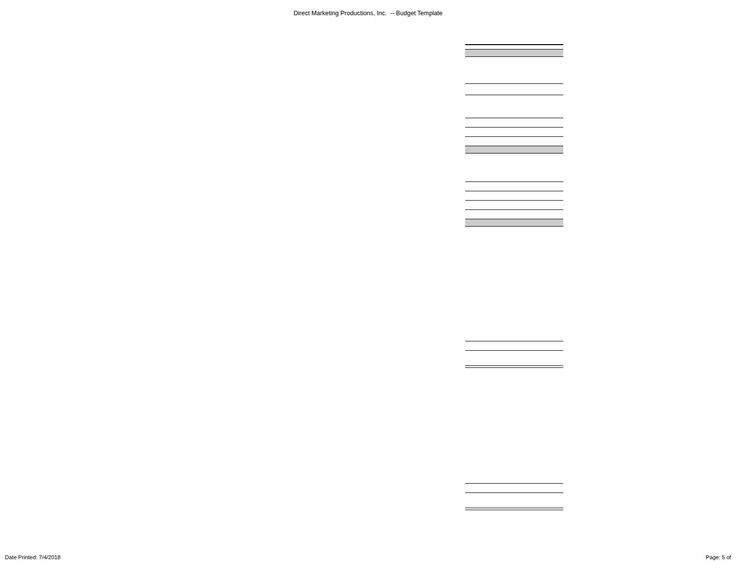Direct Marketing Productions, Inc. -- Budget Template
Date Printed: 7/4/2018
Page: 5 of